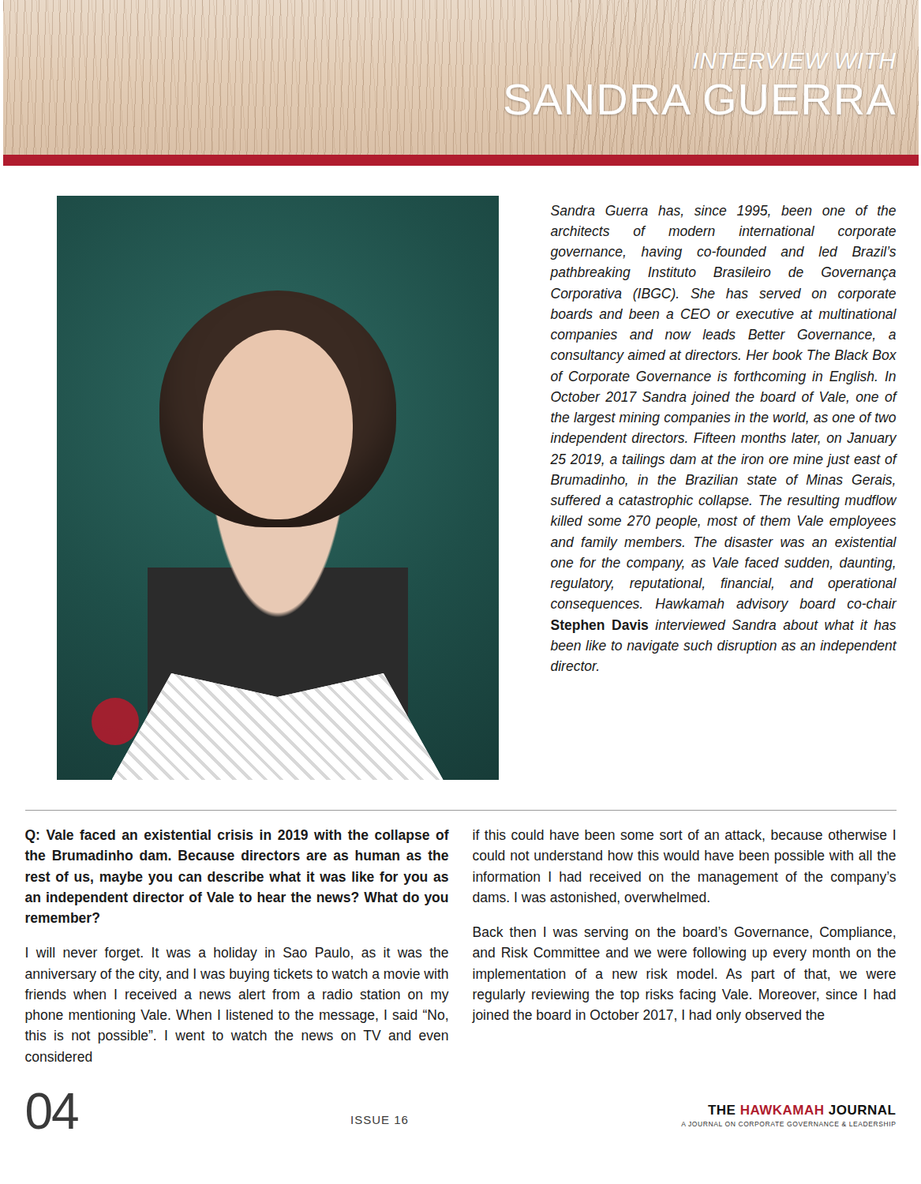INTERVIEW WITH
SANDRA GUERRA
Sandra Guerra has, since 1995, been one of the architects of modern international corporate governance, having co-founded and led Brazil’s pathbreaking Instituto Brasileiro de Governança Corporativa (IBGC). She has served on corporate boards and been a CEO or executive at multinational companies and now leads Better Governance, a consultancy aimed at directors. Her book The Black Box of Corporate Governance is forthcoming in English. In October 2017 Sandra joined the board of Vale, one of the largest mining companies in the world, as one of two independent directors. Fifteen months later, on January 25 2019, a tailings dam at the iron ore mine just east of Brumadinho, in the Brazilian state of Minas Gerais, suffered a catastrophic collapse. The resulting mudflow killed some 270 people, most of them Vale employees and family members. The disaster was an existential one for the company, as Vale faced sudden, daunting, regulatory, reputational, financial, and operational consequences. Hawkamah advisory board co-chair Stephen Davis interviewed Sandra about what it has been like to navigate such disruption as an independent director.
Q: Vale faced an existential crisis in 2019 with the collapse of the Brumadinho dam. Because directors are as human as the rest of us, maybe you can describe what it was like for you as an independent director of Vale to hear the news? What do you remember?
I will never forget. It was a holiday in Sao Paulo, as it was the anniversary of the city, and I was buying tickets to watch a movie with friends when I received a news alert from a radio station on my phone mentioning Vale. When I listened to the message, I said “No, this is not possible”. I went to watch the news on TV and even considered
if this could have been some sort of an attack, because otherwise I could not understand how this would have been possible with all the information I had received on the management of the company’s dams. I was astonished, overwhelmed.
Back then I was serving on the board’s Governance, Compliance, and Risk Committee and we were following up every month on the implementation of a new risk model. As part of that, we were regularly reviewing the top risks facing Vale. Moreover, since I had joined the board in October 2017, I had only observed the
04
ISSUE 16
THE HAWKAMAH JOURNAL
A JOURNAL ON CORPORATE GOVERNANCE & LEADERSHIP